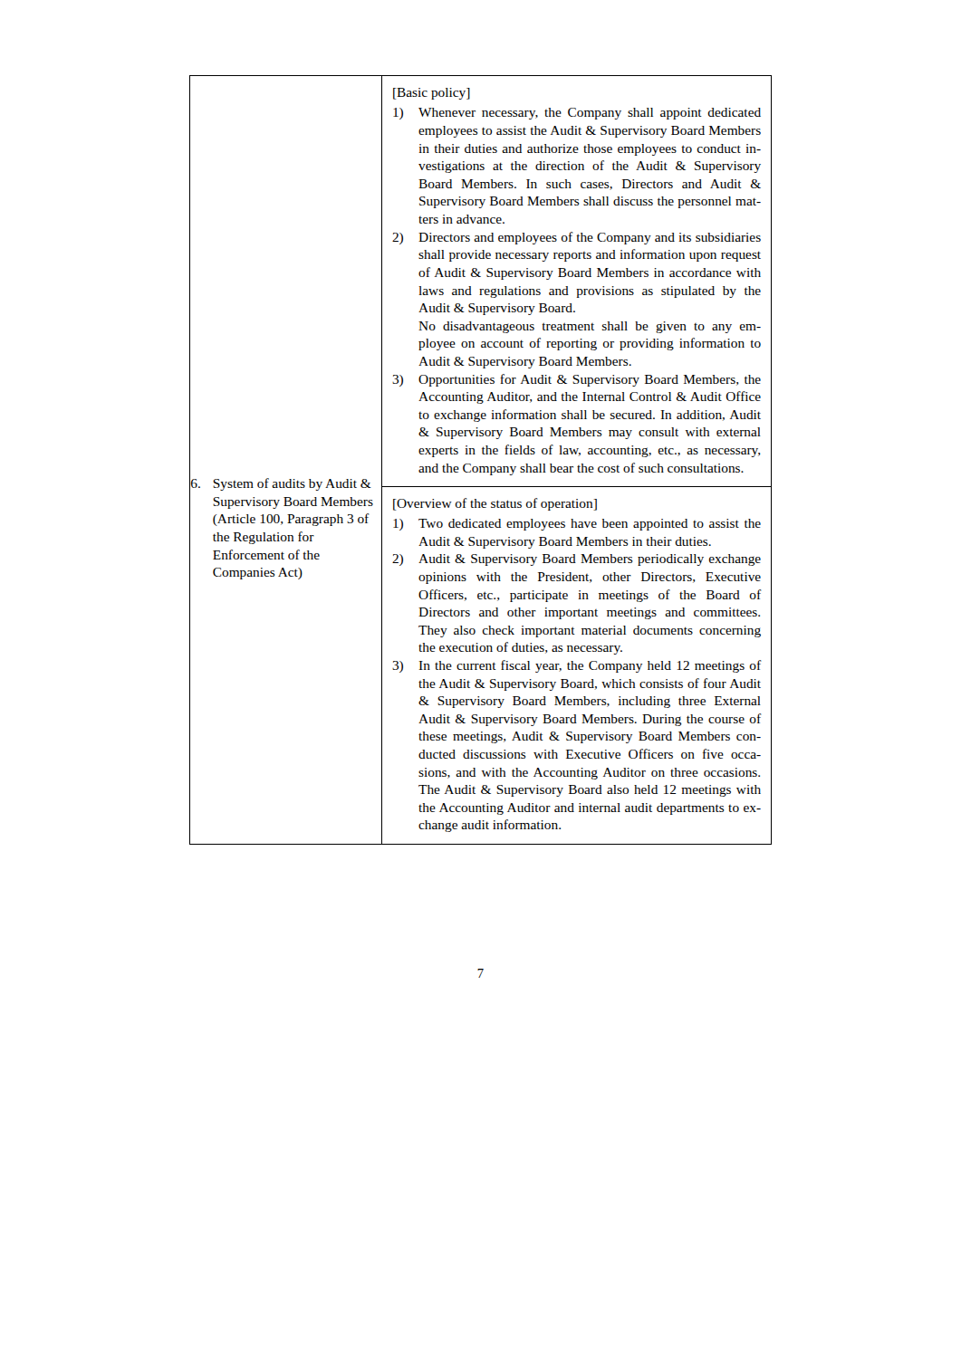| 6. System of audits by Audit & Supervisory Board Members (Article 100, Paragraph 3 of the Regulation for Enforcement of the Companies Act) | [Basic policy] 1) Whenever necessary, the Company shall appoint dedicated employees to assist the Audit & Supervisory Board Members in their duties and authorize those employees to conduct investigations at the direction of the Audit & Supervisory Board Members. In such cases, Directors and Audit & Supervisory Board Members shall discuss the personnel matters in advance. 2) Directors and employees of the Company and its subsidiaries shall provide necessary reports and information upon request of Audit & Supervisory Board Members in accordance with laws and regulations and provisions as stipulated by the Audit & Supervisory Board. No disadvantageous treatment shall be given to any employee on account of reporting or providing information to Audit & Supervisory Board Members. 3) Opportunities for Audit & Supervisory Board Members, the Accounting Auditor, and the Internal Control & Audit Office to exchange information shall be secured. In addition, Audit & Supervisory Board Members may consult with external experts in the fields of law, accounting, etc., as necessary, and the Company shall bear the cost of such consultations. [Overview of the status of operation] 1) Two dedicated employees have been appointed to assist the Audit & Supervisory Board Members in their duties. 2) Audit & Supervisory Board Members periodically exchange opinions with the President, other Directors, Executive Officers, etc., participate in meetings of the Board of Directors and other important meetings and committees. They also check important material documents concerning the execution of duties, as necessary. 3) In the current fiscal year, the Company held 12 meetings of the Audit & Supervisory Board, which consists of four Audit & Supervisory Board Members, including three External Audit & Supervisory Board Members. During the course of these meetings, Audit & Supervisory Board Members conducted discussions with Executive Officers on five occasions, and with the Accounting Auditor on three occasions. The Audit & Supervisory Board also held 12 meetings with the Accounting Auditor and internal audit departments to exchange audit information. |
7